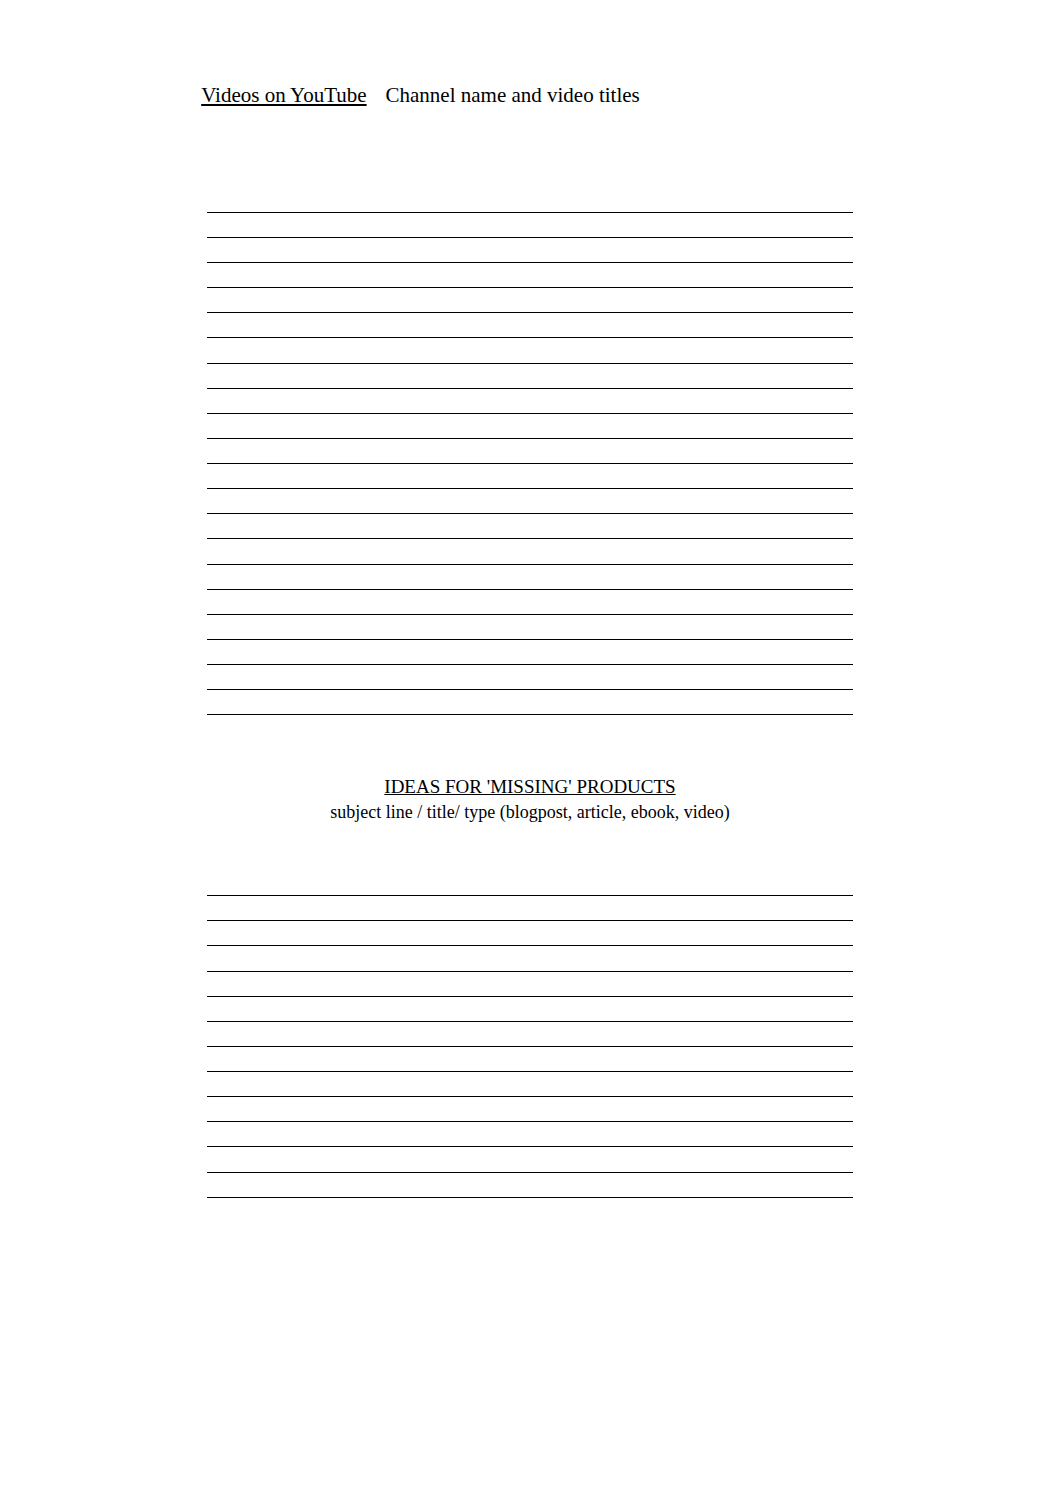Videos on YouTube Channel name and video titles
IDEAS FOR 'MISSING' PRODUCTS subject line / title/ type (blogpost, article, ebook, video)